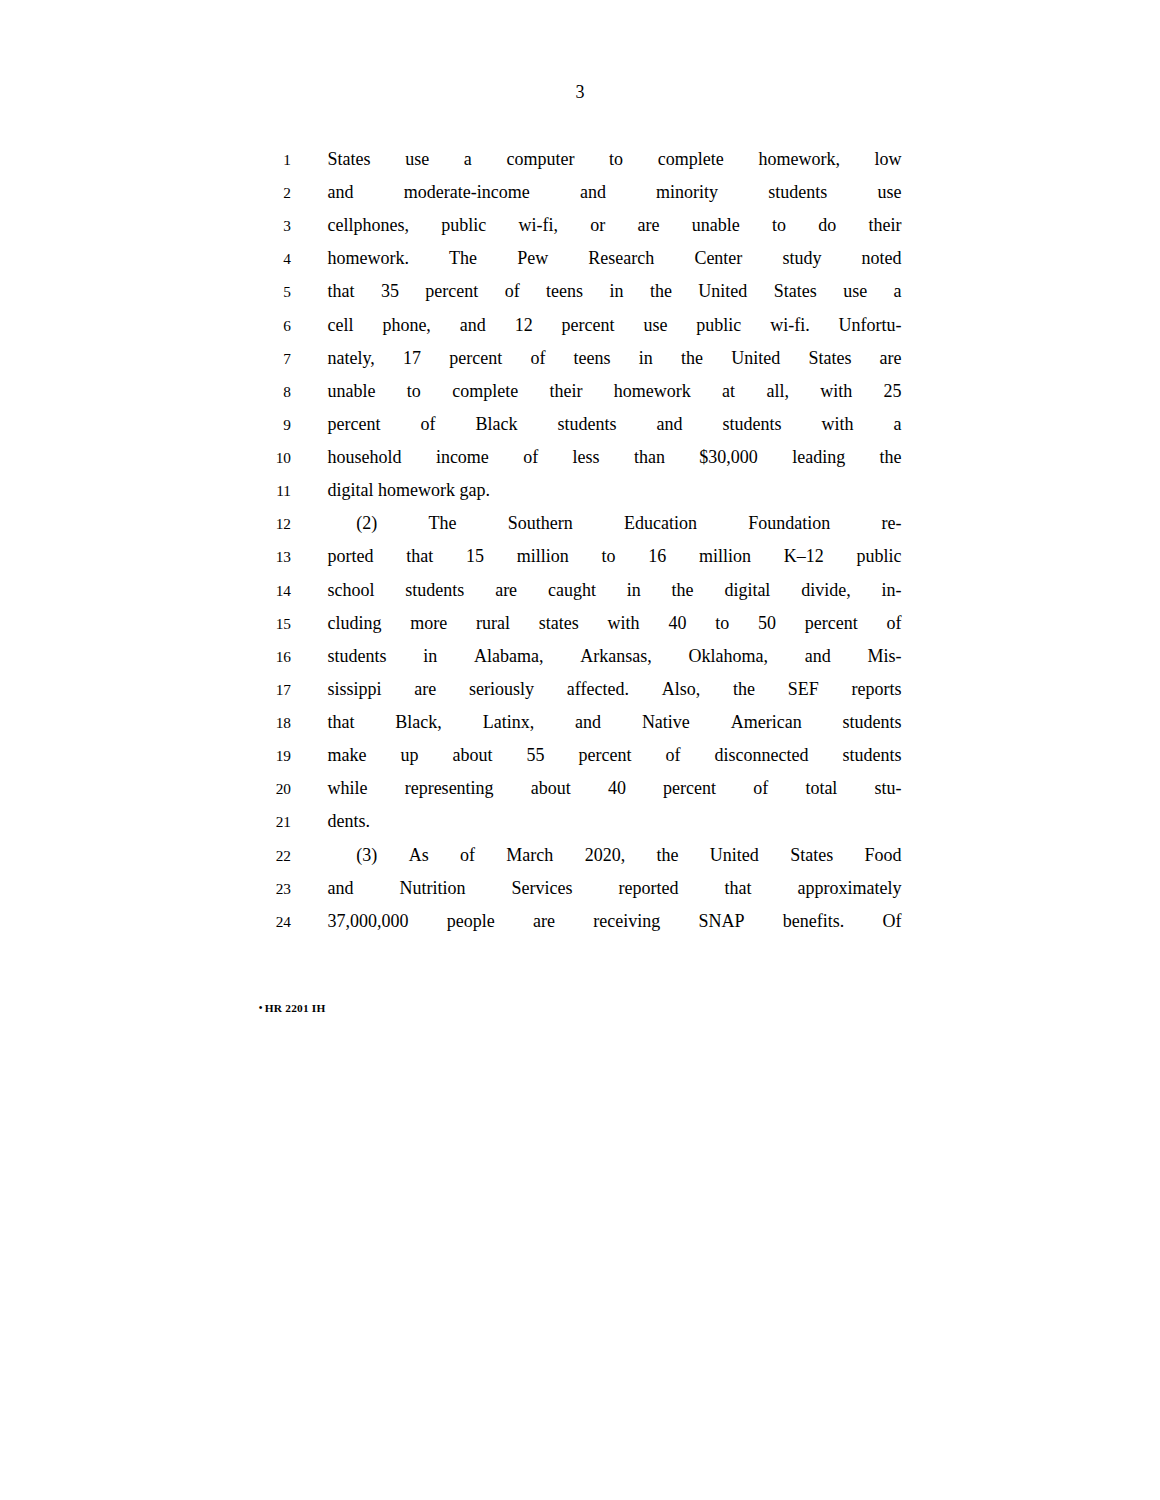3
States use acomputer to complete homework, low
and moderate-income and minority students use
cellphones, public wi-fi, or are unable to do their
homework. The Pew Research Center study noted
that 35 percent of teens in the United States use a
cell phone, and 12 percent use public wi-fi. Unfortu-
nately, 17 percent of teens in the United States are
unable to complete their homework at all, with 25
percent of Black students and students with a
household income of less than$30,000 leading the
digital homework gap.
(2) The Southern Education Foundation re-
ported that 15 million to 16 million K–12 public
school students are caught in the digital divide, in-
cluding more rural states with 40 to 50 percent of
students in Alabama, Arkansas, Oklahoma, and Mis-
sissippi are seriously affected. Also, the SEF reports
that Black, Latinx, and Native American students
make up about 55 percent of disconnected students
while representing about 40 percent of total stu-
dents.
(3) As of March 2020, the United States Food
and Nutrition Services reported that approximately
37,000,000 people are receiving SNAP benefits. Of
•HR 2201 IH